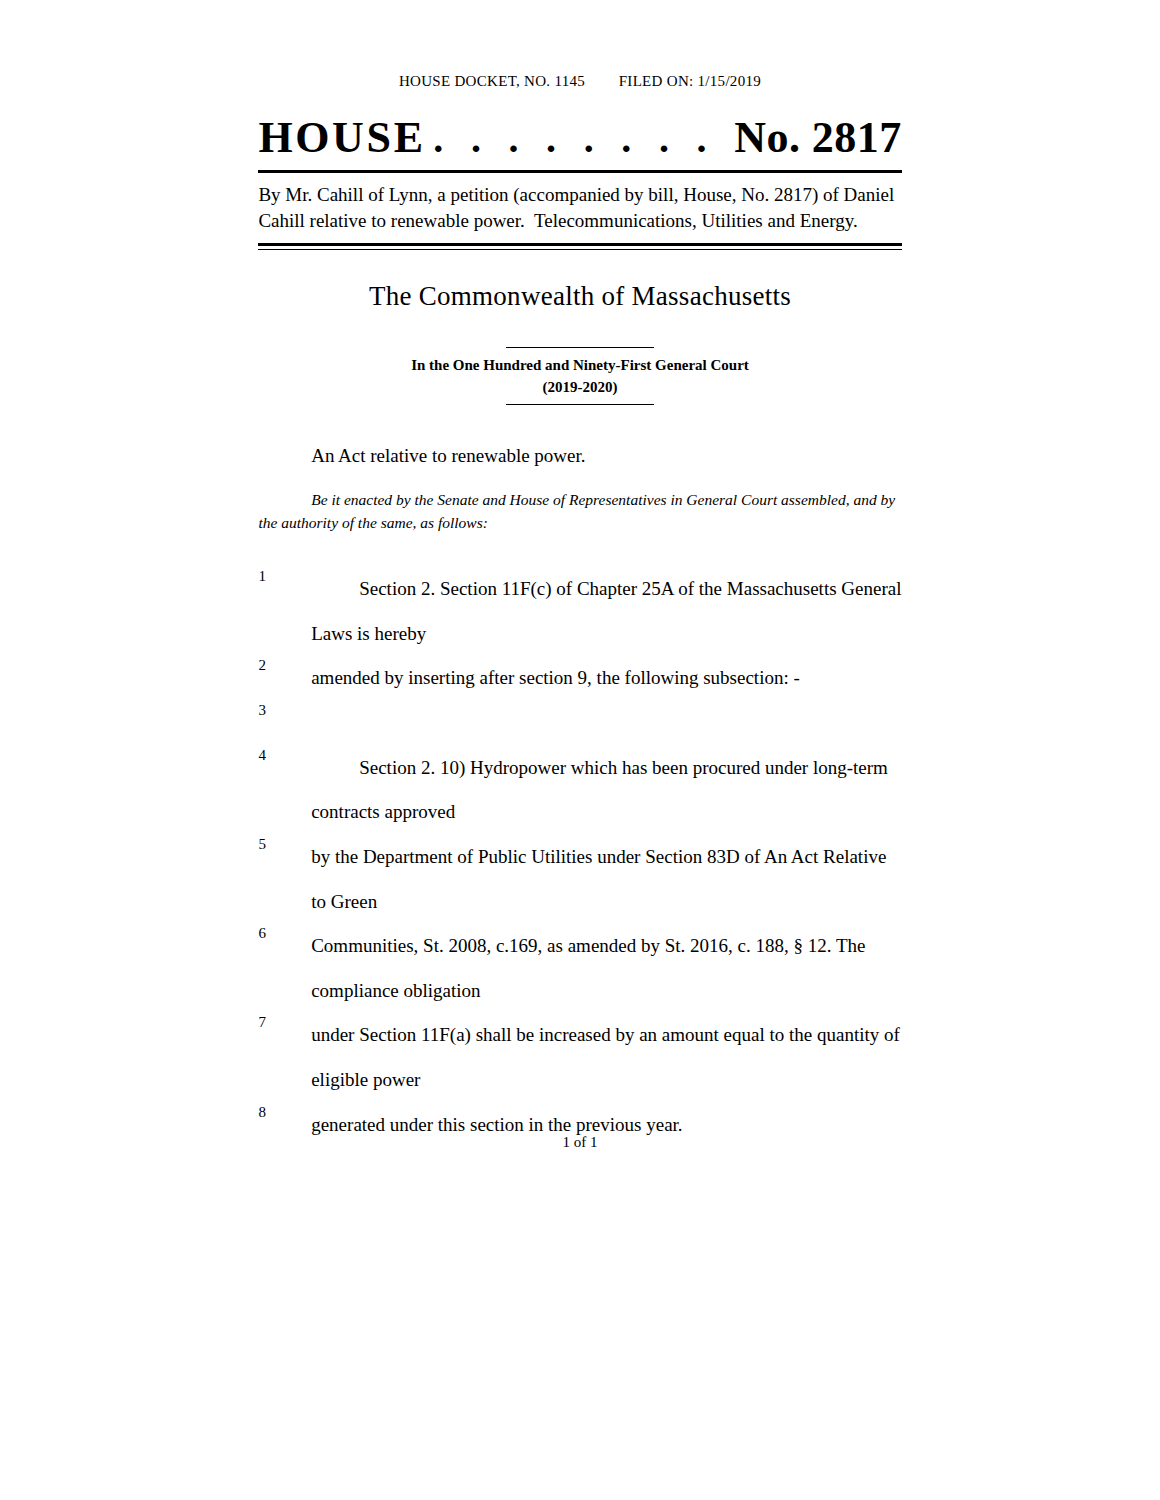HOUSE DOCKET, NO. 1145 FILED ON: 1/15/2019
HOUSE . . . . . . . . . . . . . . . No. 2817
By Mr. Cahill of Lynn, a petition (accompanied by bill, House, No. 2817) of Daniel Cahill relative to renewable power. Telecommunications, Utilities and Energy.
The Commonwealth of Massachusetts
In the One Hundred and Ninety-First General Court
(2019-2020)
An Act relative to renewable power.
Be it enacted by the Senate and House of Representatives in General Court assembled, and by the authority of the same, as follows:
| 1 | Section 2. Section 11F(c) of Chapter 25A of the Massachusetts General Laws is hereby |
| 2 | amended by inserting after section 9, the following subsection: - |
| 3 | |
| 4 | Section 2. 10) Hydropower which has been procured under long-term contracts approved |
| 5 | by the Department of Public Utilities under Section 83D of An Act Relative to Green |
| 6 | Communities, St. 2008, c.169, as amended by St. 2016, c. 188, § 12. The compliance obligation |
| 7 | under Section 11F(a) shall be increased by an amount equal to the quantity of eligible power |
| 8 | generated under this section in the previous year. |
1 of 1